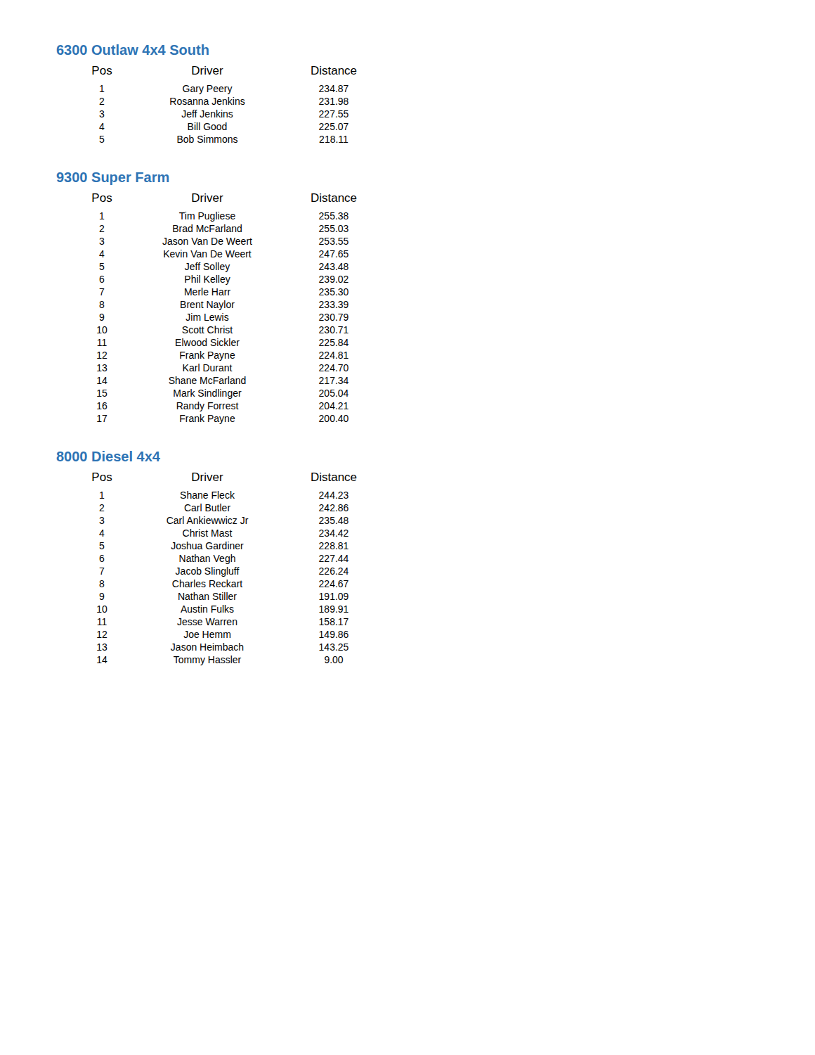6300 Outlaw 4x4 South
| Pos | Driver | Distance |
| --- | --- | --- |
| 1 | Gary Peery | 234.87 |
| 2 | Rosanna Jenkins | 231.98 |
| 3 | Jeff Jenkins | 227.55 |
| 4 | Bill Good | 225.07 |
| 5 | Bob Simmons | 218.11 |
9300 Super Farm
| Pos | Driver | Distance |
| --- | --- | --- |
| 1 | Tim Pugliese | 255.38 |
| 2 | Brad McFarland | 255.03 |
| 3 | Jason Van De Weert | 253.55 |
| 4 | Kevin Van De Weert | 247.65 |
| 5 | Jeff Solley | 243.48 |
| 6 | Phil Kelley | 239.02 |
| 7 | Merle Harr | 235.30 |
| 8 | Brent Naylor | 233.39 |
| 9 | Jim Lewis | 230.79 |
| 10 | Scott Christ | 230.71 |
| 11 | Elwood Sickler | 225.84 |
| 12 | Frank Payne | 224.81 |
| 13 | Karl Durant | 224.70 |
| 14 | Shane McFarland | 217.34 |
| 15 | Mark Sindlinger | 205.04 |
| 16 | Randy Forrest | 204.21 |
| 17 | Frank Payne | 200.40 |
8000 Diesel 4x4
| Pos | Driver | Distance |
| --- | --- | --- |
| 1 | Shane Fleck | 244.23 |
| 2 | Carl Butler | 242.86 |
| 3 | Carl Ankiewwicz Jr | 235.48 |
| 4 | Christ Mast | 234.42 |
| 5 | Joshua Gardiner | 228.81 |
| 6 | Nathan Vegh | 227.44 |
| 7 | Jacob Slingluff | 226.24 |
| 8 | Charles Reckart | 224.67 |
| 9 | Nathan Stiller | 191.09 |
| 10 | Austin Fulks | 189.91 |
| 11 | Jesse Warren | 158.17 |
| 12 | Joe Hemm | 149.86 |
| 13 | Jason Heimbach | 143.25 |
| 14 | Tommy Hassler | 9.00 |